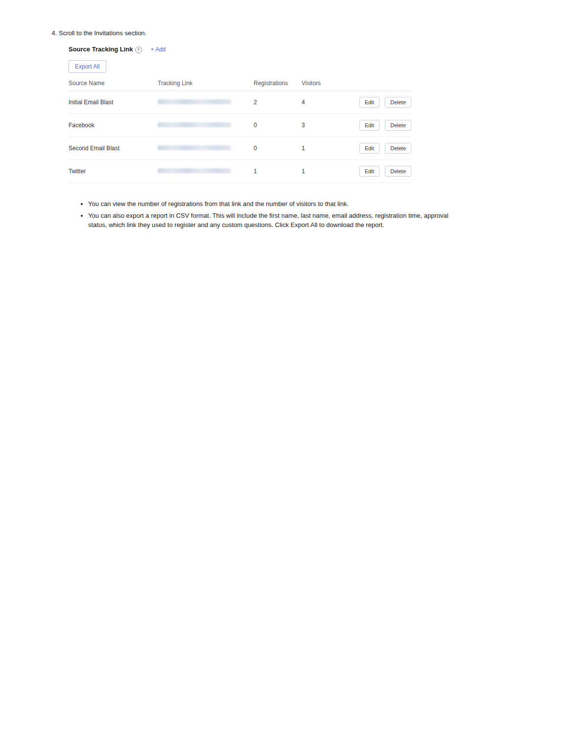Scroll to the Invitations section.
Source Tracking Link? + Add
Export All
| Source Name | Tracking Link | Registrations | Visitors | |
| --- | --- | --- | --- | --- |
| Initial Email Blast | | 2 | 4 | Edit Delete |
| Facebook | | 0 | 3 | Edit Delete |
| Second Email Blast | | 0 | 1 | Edit Delete |
| Twitter | | 1 | 1 | Edit Delete |
You can view the number of registrations from that link and the number of visitors to that link.
You can also export a report in CSV format. This will include the first name, last name, email address, registration time, approval status, which link they used to register and any custom questions. Click Export All to download the report.